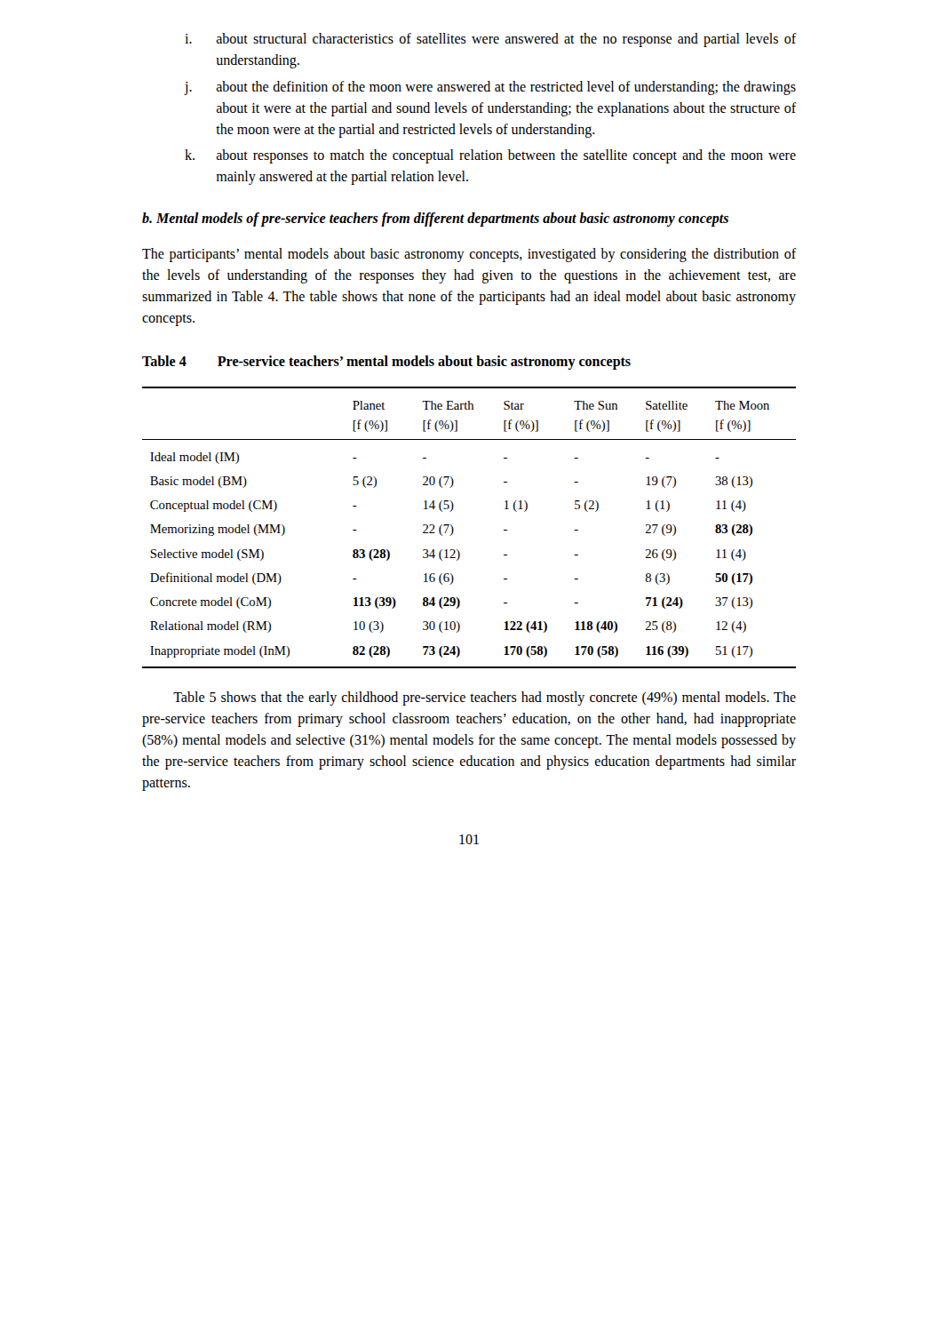i. about structural characteristics of satellites were answered at the no response and partial levels of understanding.
j. about the definition of the moon were answered at the restricted level of understanding; the drawings about it were at the partial and sound levels of understanding; the explanations about the structure of the moon were at the partial and restricted levels of understanding.
k. about responses to match the conceptual relation between the satellite concept and the moon were mainly answered at the partial relation level.
b. Mental models of pre-service teachers from different departments about basic astronomy concepts
The participants’ mental models about basic astronomy concepts, investigated by considering the distribution of the levels of understanding of the responses they had given to the questions in the achievement test, are summarized in Table 4. The table shows that none of the participants had an ideal model about basic astronomy concepts.
Table 4 Pre-service teachers’ mental models about basic astronomy concepts
| | Planet [f (%)] | The Earth [f (%)] | Star [f (%)] | The Sun [f (%)] | Satellite [f (%)] | The Moon [f (%)] |
| --- | --- | --- | --- | --- | --- | --- |
| Ideal model (IM) | - | - | - | - | - | - |
| Basic model (BM) | 5 (2) | 20 (7) | - | - | 19 (7) | 38 (13) |
| Conceptual model (CM) | - | 14 (5) | 1 (1) | 5 (2) | 1 (1) | 11 (4) |
| Memorizing model (MM) | - | 22 (7) | - | - | 27 (9) | 83 (28) |
| Selective model (SM) | 83 (28) | 34 (12) | - | - | 26 (9) | 11 (4) |
| Definitional model (DM) | - | 16 (6) | - | - | 8 (3) | 50 (17) |
| Concrete model (CoM) | 113 (39) | 84 (29) | - | - | 71 (24) | 37 (13) |
| Relational model (RM) | 10 (3) | 30 (10) | 122 (41) | 118 (40) | 25 (8) | 12 (4) |
| Inappropriate model (InM) | 82 (28) | 73 (24) | 170 (58) | 170 (58) | 116 (39) | 51 (17) |
Table 5 shows that the early childhood pre-service teachers had mostly concrete (49%) mental models. The pre-service teachers from primary school classroom teachers’ education, on the other hand, had inappropriate (58%) mental models and selective (31%) mental models for the same concept. The mental models possessed by the pre-service teachers from primary school science education and physics education departments had similar patterns.
101